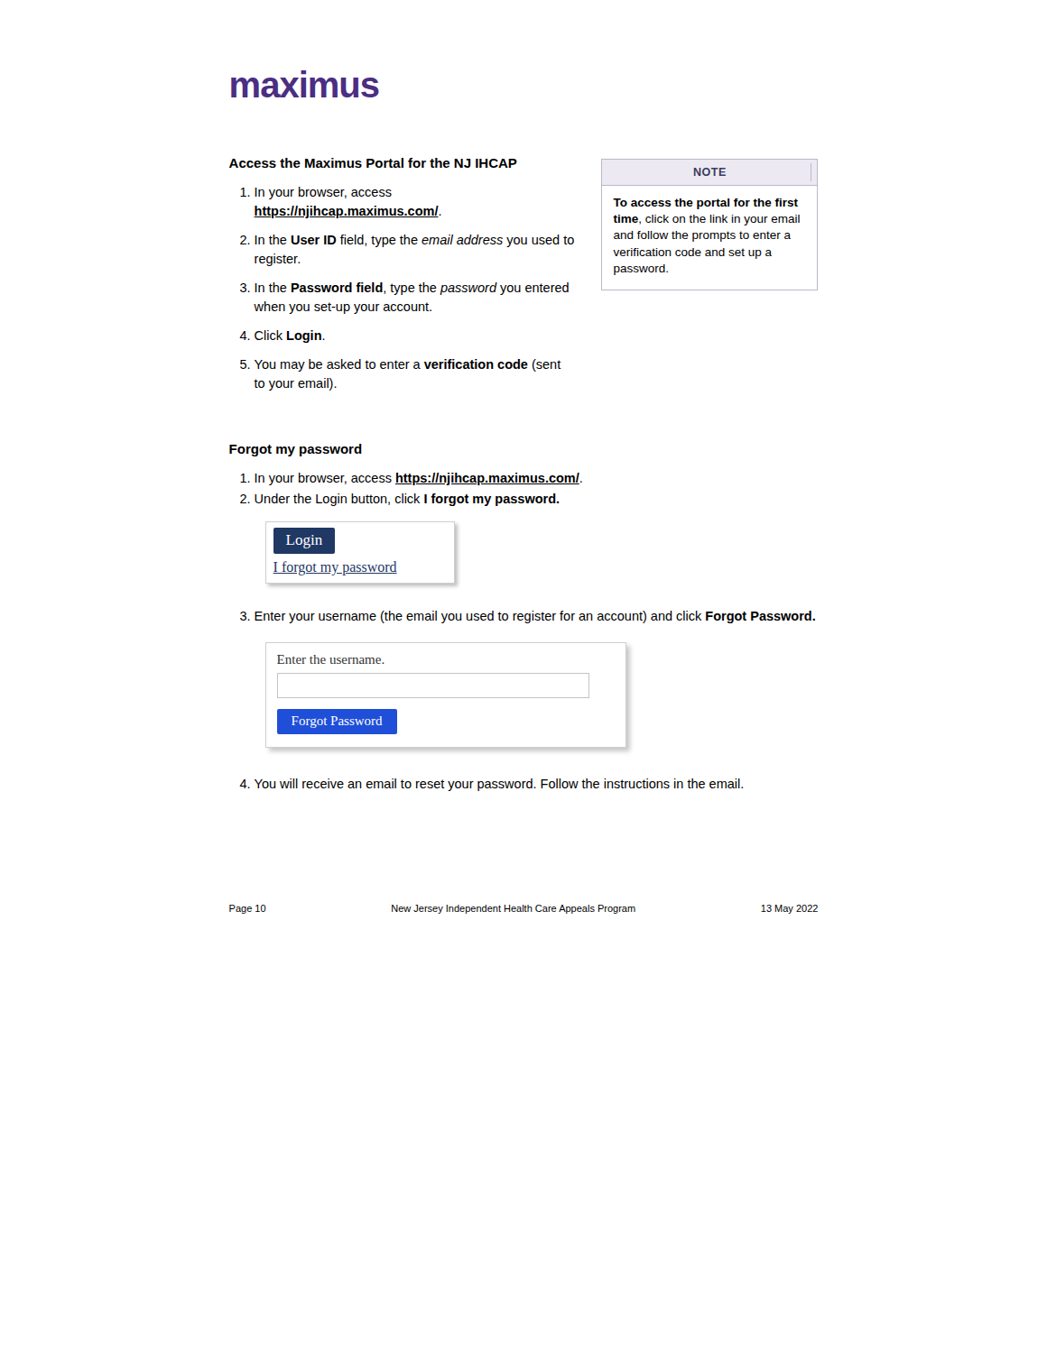maximus
Access the Maximus Portal for the NJ IHCAP
In your browser, access https://njihcap.maximus.com/.
In the User ID field, type the email address you used to register.
In the Password field, type the password you entered when you set-up your account.
Click Login.
You may be asked to enter a verification code (sent to your email).
NOTE
To access the portal for the first time, click on the link in your email and follow the prompts to enter a verification code and set up a password.
Forgot my password
In your browser, access https://njihcap.maximus.com/.
Under the Login button, click I forgot my password.
Login I forgot my password
Enter your username (the email you used to register for an account) and click Forgot Password.
Enter the username.
Forgot Password
You will receive an email to reset your password. Follow the instructions in the email.
Page 10
New Jersey Independent Health Care Appeals Program
13 May 2022